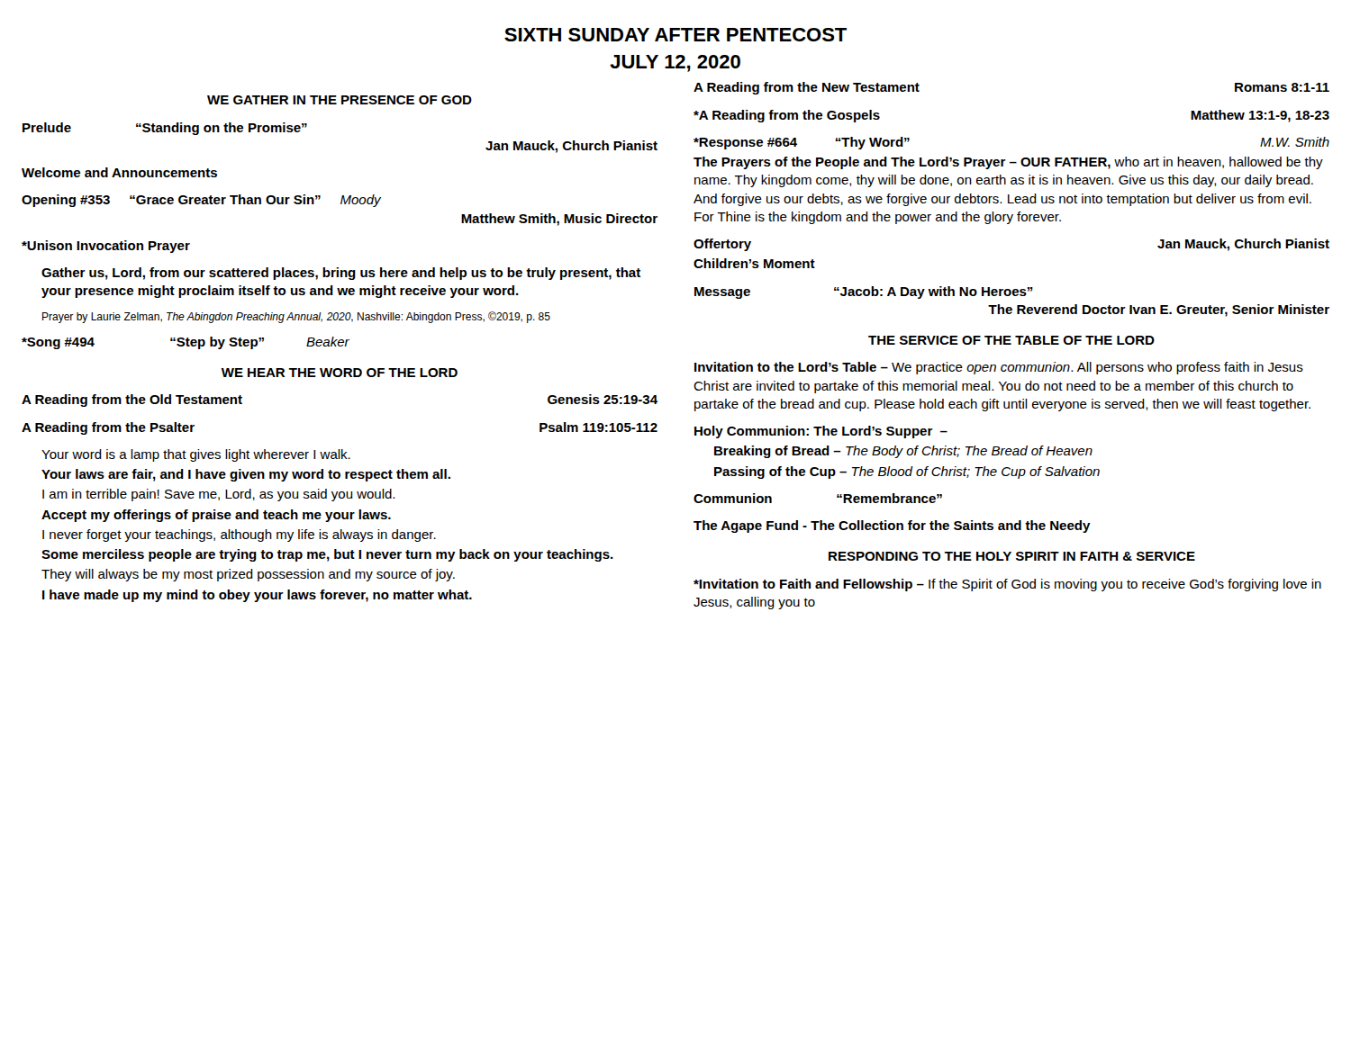SIXTH SUNDAY AFTER PENTECOST
JULY 12, 2020
WE GATHER IN THE PRESENCE OF GOD
Prelude “Standing on the Promise” Jan Mauck, Church Pianist
Welcome and Announcements
Opening #353 “Grace Greater Than Our Sin” Moody Matthew Smith, Music Director
*Unison Invocation Prayer
Gather us, Lord, from our scattered places, bring us here and help us to be truly present, that your presence might proclaim itself to us and we might receive your word.
Prayer by Laurie Zelman, The Abingdon Preaching Annual, 2020, Nashville: Abingdon Press, ©2019, p. 85
*Song #494 “Step by Step” Beaker
WE HEAR THE WORD OF THE LORD
A Reading from the Old Testament Genesis 25:19-34
A Reading from the Psalter Psalm 119:105-112
Your word is a lamp that gives light wherever I walk.
Your laws are fair, and I have given my word to respect them all.
I am in terrible pain! Save me, Lord, as you said you would.
Accept my offerings of praise and teach me your laws.
I never forget your teachings, although my life is always in danger.
Some merciless people are trying to trap me, but I never turn my back on your teachings.
They will always be my most prized possession and my source of joy.
I have made up my mind to obey your laws forever, no matter what.
A Reading from the New Testament Romans 8:1-11
*A Reading from the Gospels Matthew 13:1-9, 18-23
*Response #664 “Thy Word” M.W. Smith
The Prayers of the People and The Lord’s Prayer – OUR FATHER, who art in heaven, hallowed be thy name. Thy kingdom come, thy will be done, on earth as it is in heaven. Give us this day, our daily bread. And forgive us our debts, as we forgive our debtors. Lead us not into temptation but deliver us from evil. For Thine is the kingdom and the power and the glory forever.
Offertory Jan Mauck, Church Pianist
Children’s Moment
Message “Jacob: A Day with No Heroes” The Reverend Doctor Ivan E. Greuter, Senior Minister
THE SERVICE OF THE TABLE OF THE LORD
Invitation to the Lord’s Table – We practice open communion. All persons who profess faith in Jesus Christ are invited to partake of this memorial meal. You do not need to be a member of this church to partake of the bread and cup. Please hold each gift until everyone is served, then we will feast together.
Holy Communion: The Lord’s Supper –
Breaking of Bread – The Body of Christ; The Bread of Heaven
Passing of the Cup – The Blood of Christ; The Cup of Salvation
Communion “Remembrance”
The Agape Fund - The Collection for the Saints and the Needy
RESPONDING TO THE HOLY SPIRIT IN FAITH & SERVICE
*Invitation to Faith and Fellowship – If the Spirit of God is moving you to receive God’s forgiving love in Jesus, calling you to